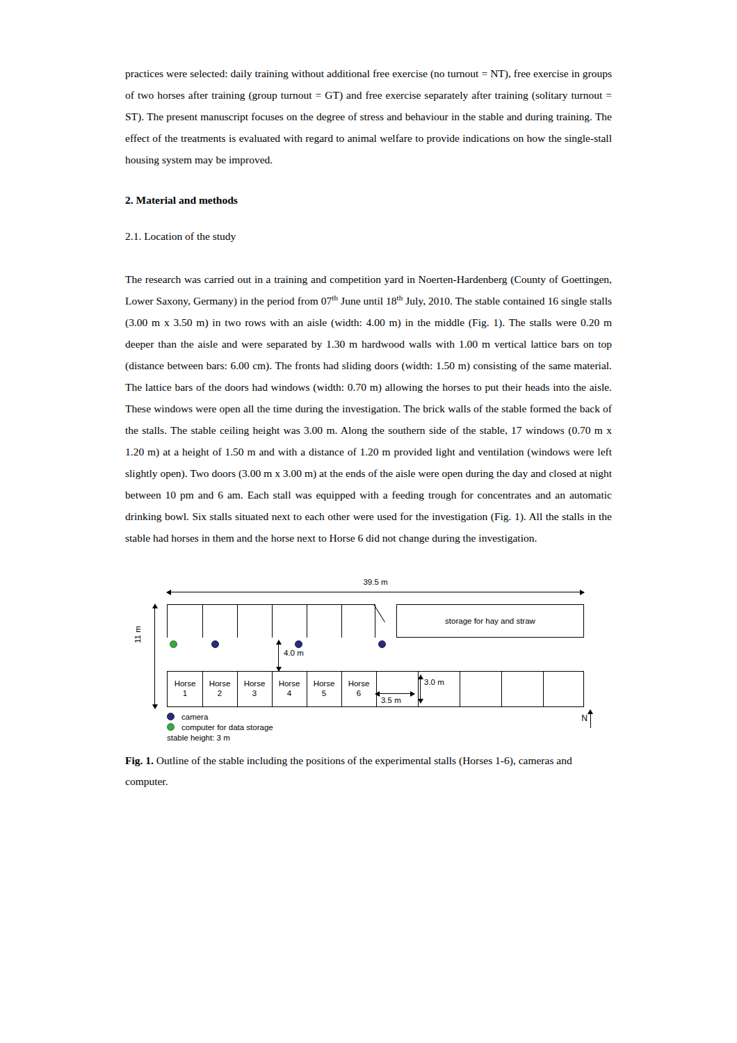practices were selected: daily training without additional free exercise (no turnout = NT), free exercise in groups of two horses after training (group turnout = GT) and free exercise separately after training (solitary turnout = ST). The present manuscript focuses on the degree of stress and behaviour in the stable and during training. The effect of the treatments is evaluated with regard to animal welfare to provide indications on how the single-stall housing system may be improved.
2. Material and methods
2.1. Location of the study
The research was carried out in a training and competition yard in Noerten-Hardenberg (County of Goettingen, Lower Saxony, Germany) in the period from 07th June until 18th July, 2010. The stable contained 16 single stalls (3.00 m x 3.50 m) in two rows with an aisle (width: 4.00 m) in the middle (Fig. 1). The stalls were 0.20 m deeper than the aisle and were separated by 1.30 m hardwood walls with 1.00 m vertical lattice bars on top (distance between bars: 6.00 cm). The fronts had sliding doors (width: 1.50 m) consisting of the same material. The lattice bars of the doors had windows (width: 0.70 m) allowing the horses to put their heads into the aisle. These windows were open all the time during the investigation. The brick walls of the stable formed the back of the stalls. The stable ceiling height was 3.00 m. Along the southern side of the stable, 17 windows (0.70 m x 1.20 m) at a height of 1.50 m and with a distance of 1.20 m provided light and ventilation (windows were left slightly open). Two doors (3.00 m x 3.00 m) at the ends of the aisle were open during the day and closed at night between 10 pm and 6 am. Each stall was equipped with a feeding trough for concentrates and an automatic drinking bowl. Six stalls situated next to each other were used for the investigation (Fig. 1). All the stalls in the stable had horses in them and the horse next to Horse 6 did not change during the investigation.
39.5 m
11 m
storage for hay and straw
4.0 m
Horse
1
Horse
2
Horse
3
Horse
4
Horse
5
Horse
6
3.5 m
3.0 m
camera
computer for data storage
stable height: 3 m
N
Fig. 1. Outline of the stable including the positions of the experimental stalls (Horses 1-6), cameras and computer.